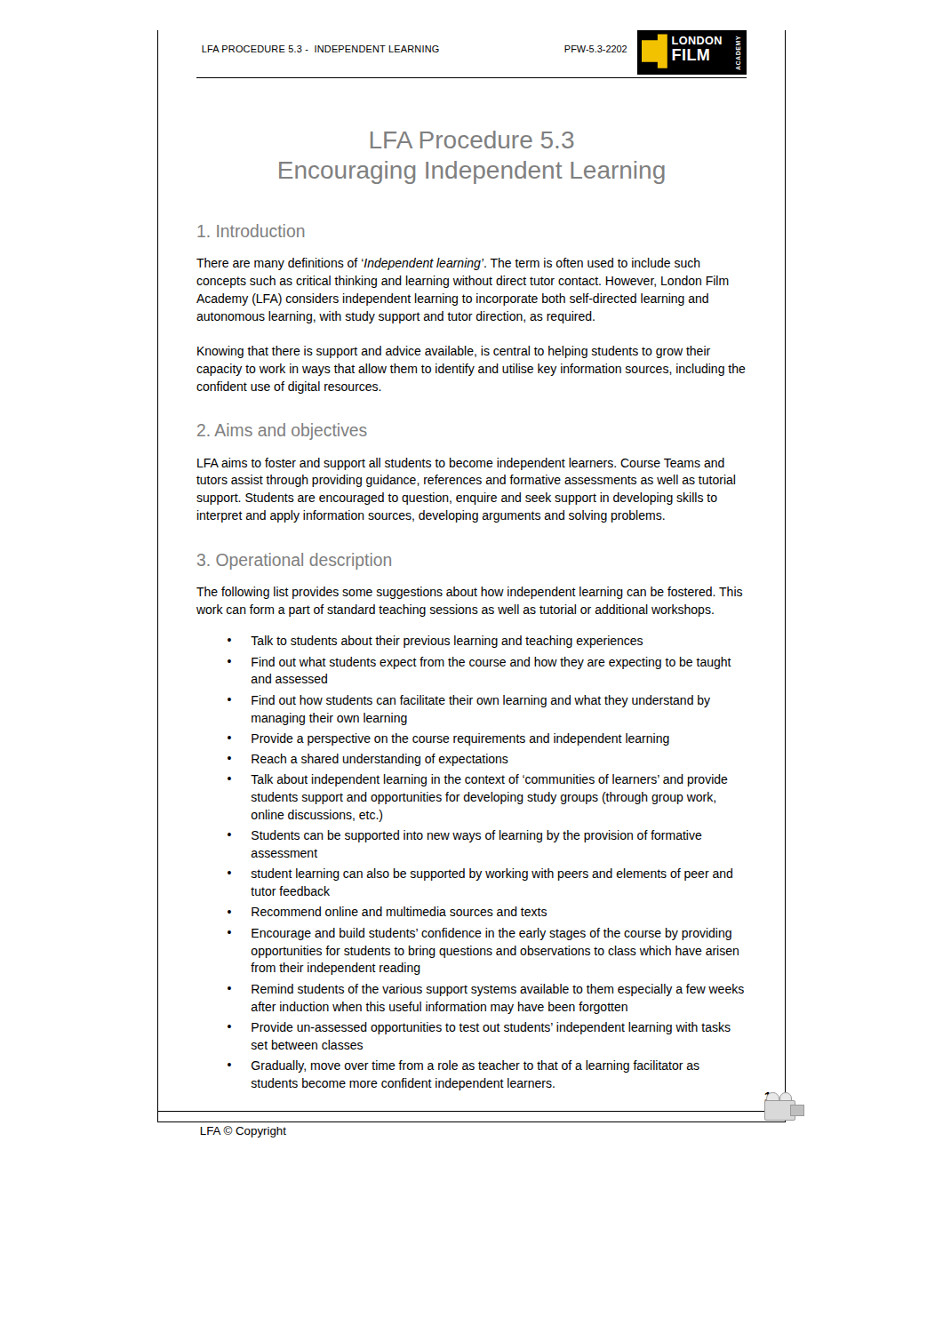LFA PROCEDURE 5.3 - INDEPENDENT LEARNING
PFW-5.3-2202
LONDON
FILM ACADEMY
LFA Procedure 5.3
Encouraging Independent Learning
1. Introduction
There are many definitions of ‘Independent learning’. The term is often used to include such concepts such as critical thinking and learning without direct tutor contact. However, London Film Academy (LFA) considers independent learning to incorporate both self-directed learning and autonomous learning, with study support and tutor direction, as required.
Knowing that there is support and advice available, is central to helping students to grow their capacity to work in ways that allow them to identify and utilise key information sources, including the confident use of digital resources.
2. Aims and objectives
LFA aims to foster and support all students to become independent learners. Course Teams and tutors assist through providing guidance, references and formative assessments as well as tutorial support. Students are encouraged to question, enquire and seek support in developing skills to interpret and apply information sources, developing arguments and solving problems.
3. Operational description
The following list provides some suggestions about how independent learning can be fostered. This work can form a part of standard teaching sessions as well as tutorial or additional workshops.
Talk to students about their previous learning and teaching experiences
Find out what students expect from the course and how they are expecting to be taught and assessed
Find out how students can facilitate their own learning and what they understand by managing their own learning
Provide a perspective on the course requirements and independent learning
Reach a shared understanding of expectations
Talk about independent learning in the context of ‘communities of learners’ and provide students support and opportunities for developing study groups (through group work, online discussions, etc.)
Students can be supported into new ways of learning by the provision of formative assessment
student learning can also be supported by working with peers and elements of peer and tutor feedback
Recommend online and multimedia sources and texts
Encourage and build students’ confidence in the early stages of the course by providing opportunities for students to bring questions and observations to class which have arisen from their independent reading
Remind students of the various support systems available to them especially a few weeks after induction when this useful information may have been forgotten
Provide un-assessed opportunities to test out students’ independent learning with tasks set between classes
Gradually, move over time from a role as teacher to that of a learning facilitator as students become more confident independent learners.
1
LFA © Copyright